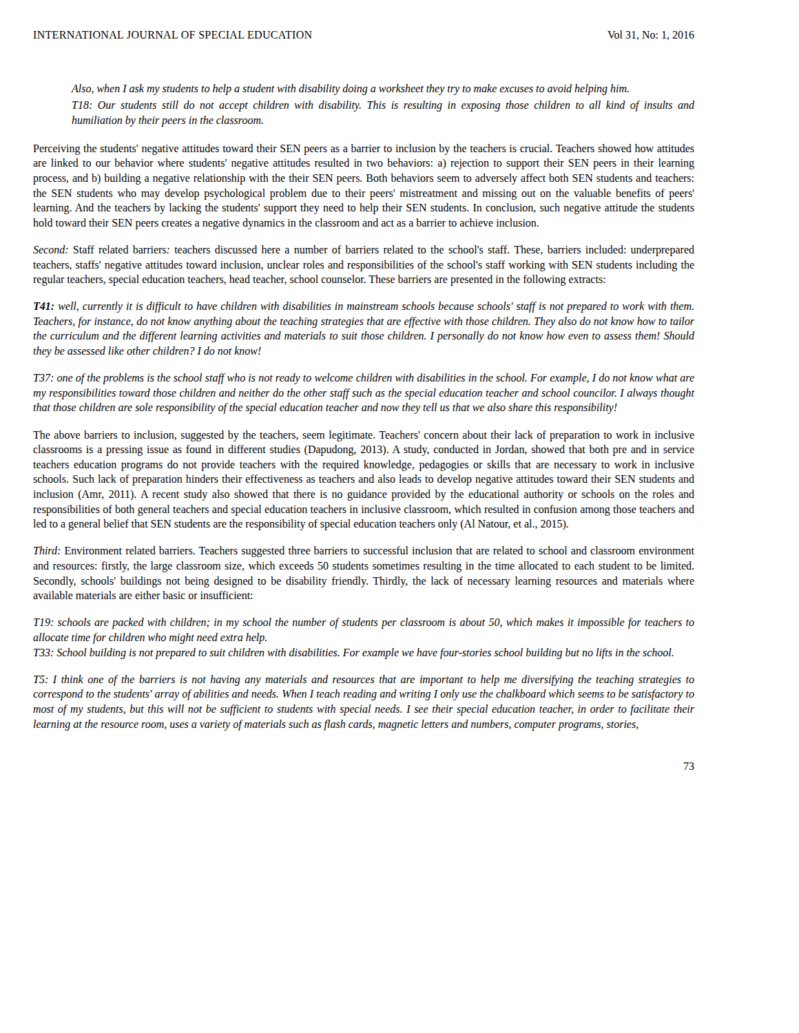INTERNATIONAL JOURNAL OF SPECIAL EDUCATION Vol 31, No: 1, 2016
Also, when I ask my students to help a student with disability doing a worksheet they try to make excuses to avoid helping him.
T18: Our students still do not accept children with disability. This is resulting in exposing those children to all kind of insults and humiliation by their peers in the classroom.
Perceiving the students' negative attitudes toward their SEN peers as a barrier to inclusion by the teachers is crucial. Teachers showed how attitudes are linked to our behavior where students' negative attitudes resulted in two behaviors: a) rejection to support their SEN peers in their learning process, and b) building a negative relationship with the their SEN peers. Both behaviors seem to adversely affect both SEN students and teachers: the SEN students who may develop psychological problem due to their peers' mistreatment and missing out on the valuable benefits of peers' learning. And the teachers by lacking the students' support they need to help their SEN students. In conclusion, such negative attitude the students hold toward their SEN peers creates a negative dynamics in the classroom and act as a barrier to achieve inclusion.
Second: Staff related barriers: teachers discussed here a number of barriers related to the school's staff. These, barriers included: underprepared teachers, staffs' negative attitudes toward inclusion, unclear roles and responsibilities of the school's staff working with SEN students including the regular teachers, special education teachers, head teacher, school counselor. These barriers are presented in the following extracts:
T41: well, currently it is difficult to have children with disabilities in mainstream schools because schools' staff is not prepared to work with them. Teachers, for instance, do not know anything about the teaching strategies that are effective with those children. They also do not know how to tailor the curriculum and the different learning activities and materials to suit those children. I personally do not know how even to assess them! Should they be assessed like other children? I do not know!
T37: one of the problems is the school staff who is not ready to welcome children with disabilities in the school. For example, I do not know what are my responsibilities toward those children and neither do the other staff such as the special education teacher and school councilor. I always thought that those children are sole responsibility of the special education teacher and now they tell us that we also share this responsibility!
The above barriers to inclusion, suggested by the teachers, seem legitimate. Teachers' concern about their lack of preparation to work in inclusive classrooms is a pressing issue as found in different studies (Dapudong, 2013). A study, conducted in Jordan, showed that both pre and in service teachers education programs do not provide teachers with the required knowledge, pedagogies or skills that are necessary to work in inclusive schools. Such lack of preparation hinders their effectiveness as teachers and also leads to develop negative attitudes toward their SEN students and inclusion (Amr, 2011). A recent study also showed that there is no guidance provided by the educational authority or schools on the roles and responsibilities of both general teachers and special education teachers in inclusive classroom, which resulted in confusion among those teachers and led to a general belief that SEN students are the responsibility of special education teachers only (Al Natour, et al., 2015).
Third: Environment related barriers. Teachers suggested three barriers to successful inclusion that are related to school and classroom environment and resources: firstly, the large classroom size, which exceeds 50 students sometimes resulting in the time allocated to each student to be limited. Secondly, schools' buildings not being designed to be disability friendly. Thirdly, the lack of necessary learning resources and materials where available materials are either basic or insufficient:
T19: schools are packed with children; in my school the number of students per classroom is about 50, which makes it impossible for teachers to allocate time for children who might need extra help.
T33: School building is not prepared to suit children with disabilities. For example we have four-stories school building but no lifts in the school.
T5: I think one of the barriers is not having any materials and resources that are important to help me diversifying the teaching strategies to correspond to the students' array of abilities and needs. When I teach reading and writing I only use the chalkboard which seems to be satisfactory to most of my students, but this will not be sufficient to students with special needs. I see their special education teacher, in order to facilitate their learning at the resource room, uses a variety of materials such as flash cards, magnetic letters and numbers, computer programs, stories,
73